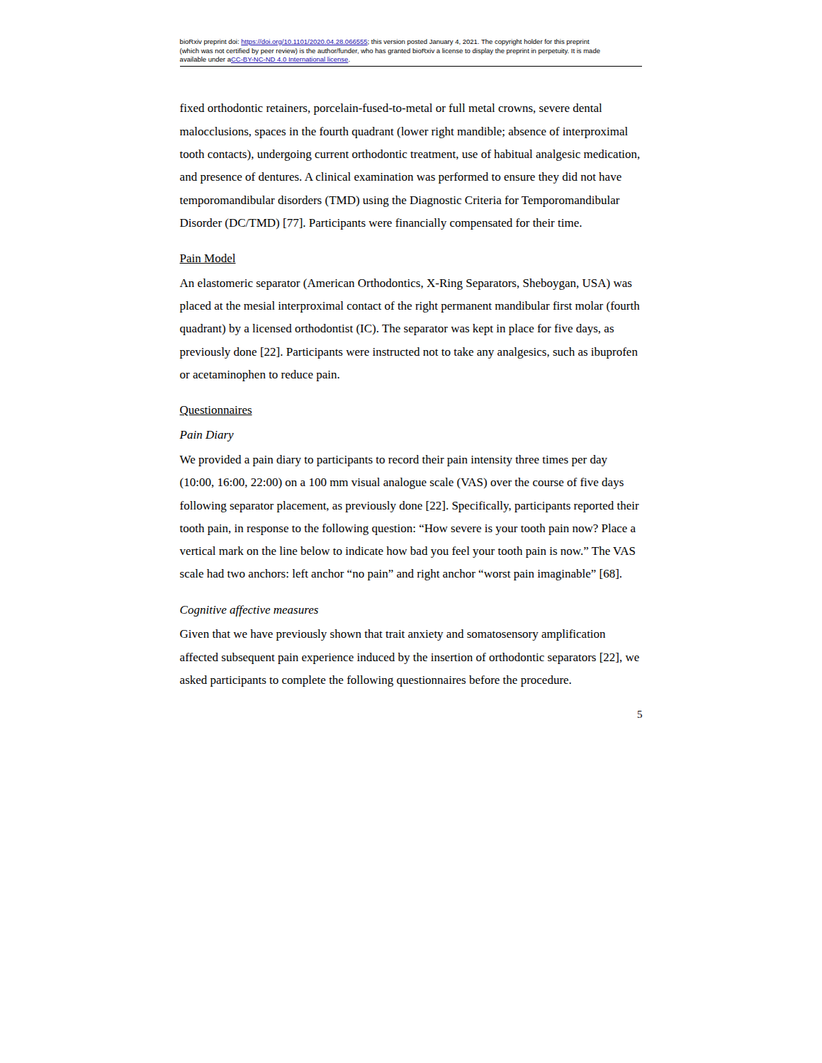bioRxiv preprint doi: https://doi.org/10.1101/2020.04.28.066555; this version posted January 4, 2021. The copyright holder for this preprint (which was not certified by peer review) is the author/funder, who has granted bioRxiv a license to display the preprint in perpetuity. It is made available under aCC-BY-NC-ND 4.0 International license.
fixed orthodontic retainers, porcelain-fused-to-metal or full metal crowns, severe dental malocclusions, spaces in the fourth quadrant (lower right mandible; absence of interproximal tooth contacts), undergoing current orthodontic treatment, use of habitual analgesic medication, and presence of dentures. A clinical examination was performed to ensure they did not have temporomandibular disorders (TMD) using the Diagnostic Criteria for Temporomandibular Disorder (DC/TMD) [77]. Participants were financially compensated for their time.
Pain Model
An elastomeric separator (American Orthodontics, X-Ring Separators, Sheboygan, USA) was placed at the mesial interproximal contact of the right permanent mandibular first molar (fourth quadrant) by a licensed orthodontist (IC). The separator was kept in place for five days, as previously done [22]. Participants were instructed not to take any analgesics, such as ibuprofen or acetaminophen to reduce pain.
Questionnaires
Pain Diary
We provided a pain diary to participants to record their pain intensity three times per day (10:00, 16:00, 22:00) on a 100 mm visual analogue scale (VAS) over the course of five days following separator placement, as previously done [22]. Specifically, participants reported their tooth pain, in response to the following question: “How severe is your tooth pain now? Place a vertical mark on the line below to indicate how bad you feel your tooth pain is now.” The VAS scale had two anchors: left anchor “no pain” and right anchor “worst pain imaginable” [68].
Cognitive affective measures
Given that we have previously shown that trait anxiety and somatosensory amplification affected subsequent pain experience induced by the insertion of orthodontic separators [22], we asked participants to complete the following questionnaires before the procedure.
5